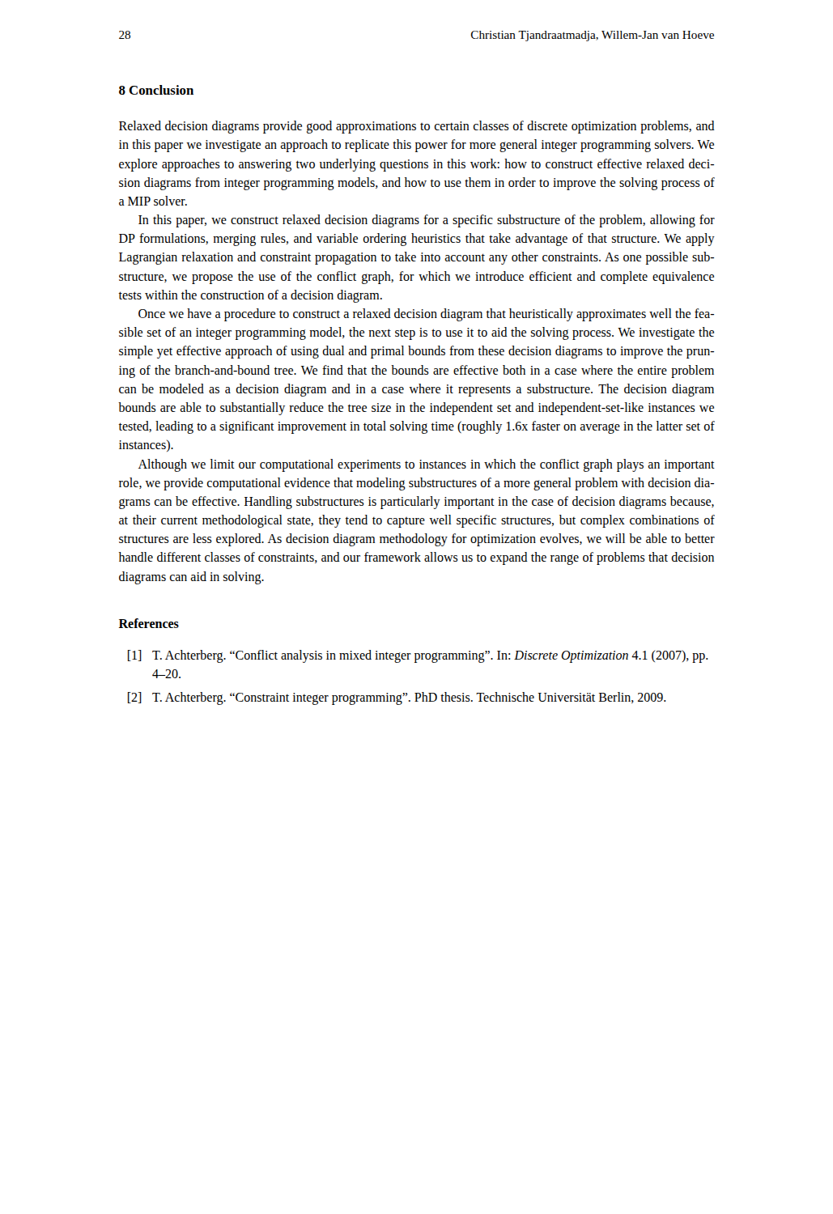28 Christian Tjandraatmadja, Willem-Jan van Hoeve
8 Conclusion
Relaxed decision diagrams provide good approximations to certain classes of discrete optimization problems, and in this paper we investigate an approach to replicate this power for more general integer programming solvers. We explore approaches to answering two underlying questions in this work: how to construct effective relaxed decision diagrams from integer programming models, and how to use them in order to improve the solving process of a MIP solver.
In this paper, we construct relaxed decision diagrams for a specific substructure of the problem, allowing for DP formulations, merging rules, and variable ordering heuristics that take advantage of that structure. We apply Lagrangian relaxation and constraint propagation to take into account any other constraints. As one possible substructure, we propose the use of the conflict graph, for which we introduce efficient and complete equivalence tests within the construction of a decision diagram.
Once we have a procedure to construct a relaxed decision diagram that heuristically approximates well the feasible set of an integer programming model, the next step is to use it to aid the solving process. We investigate the simple yet effective approach of using dual and primal bounds from these decision diagrams to improve the pruning of the branch-and-bound tree. We find that the bounds are effective both in a case where the entire problem can be modeled as a decision diagram and in a case where it represents a substructure. The decision diagram bounds are able to substantially reduce the tree size in the independent set and independent-set-like instances we tested, leading to a significant improvement in total solving time (roughly 1.6x faster on average in the latter set of instances).
Although we limit our computational experiments to instances in which the conflict graph plays an important role, we provide computational evidence that modeling substructures of a more general problem with decision diagrams can be effective. Handling substructures is particularly important in the case of decision diagrams because, at their current methodological state, they tend to capture well specific structures, but complex combinations of structures are less explored. As decision diagram methodology for optimization evolves, we will be able to better handle different classes of constraints, and our framework allows us to expand the range of problems that decision diagrams can aid in solving.
References
[1] T. Achterberg. “Conflict analysis in mixed integer programming”. In: Discrete Optimization 4.1 (2007), pp. 4–20.
[2] T. Achterberg. “Constraint integer programming”. PhD thesis. Technische Universität Berlin, 2009.